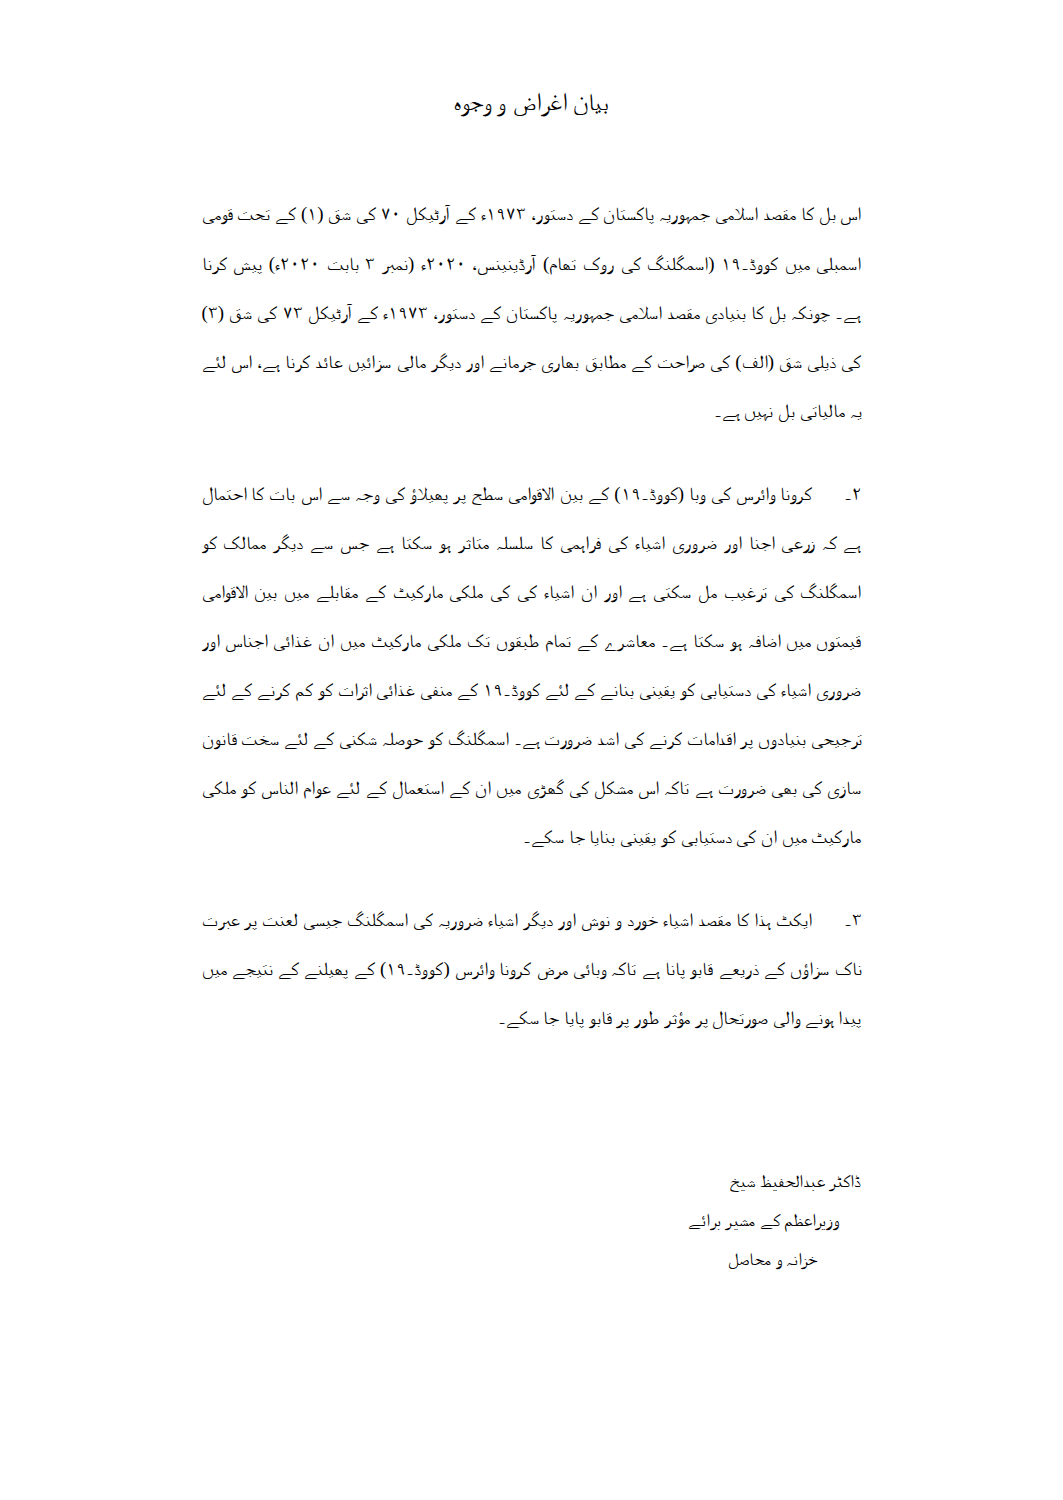بیان اغراض و وجوہ
اس بل کا مقصد اسلامی جمہوریہ پاکستان کے دستور، ۱۹۷۳ء کے آرٹیکل ۷۰ کی شق (۱) کے تحت قومی اسمبلی میں کووڈ۔۱۹ (اسمگلنگ کی روک تھام) آرڈینینس، ۲۰۲۰ء (نمبر ۳ بابت ۲۰۲۰ء) پیش کرنا ہے۔ چونکہ بل کا بنیادی مقصد اسلامی جمہوریہ پاکستان کے دستور، ۱۹۷۳ء کے آرٹیکل ۷۳ کی شق (۳) کی ذیلی شق (الف) کی صراحت کے مطابق بھاری جرمانے اور دیگر مالی سزائیں عائد کرنا ہے، اس لئے یہ مالیاتی بل نہیں ہے۔
۲۔کرونا وائرس کی وبا (کووڈ۔۱۹) کے بین الاقوامی سطح پر پھیلاؤ کی وجہ سے اس بات کا احتمال ہے کہ زرعی اجنا اور ضروری اشیاء کی فراہمی کا سلسلہ متاثر ہو سکتا ہے جس سے دیگر ممالک کو اسمگلنگ کی ترغیب مل سکتی ہے اور ان اشیاء کی کی ملکی مارکیٹ کے مقابلے میں بین الاقوامی قیمتوں میں اضافہ ہو سکتا ہے۔ معاشرے کے تمام طبقوں تک ملکی مارکیٹ میں ان غذائی اجناس اور ضروری اشیاء کی دستیابی کو یقینی بنانے کے لئے کووڈ۔۱۹ کے منفی غذائی اثرات کو کم کرنے کے لئے ترجیحی بنیادوں پر اقدامات کرنے کی اشد ضرورت ہے۔ اسمگلنگ کو حوصلہ شکنی کے لئے سخت قانون سازی کی بھی ضرورت ہے تاکہ اس مشکل کی گھڑی میں ان کے استعمال کے لئے عوام الناس کو ملکی مارکیٹ میں ان کی دستیابی کو یقینی بنایا جا سکے۔
۳۔ایکٹ ہذا کا مقصد اشیاء خورد و نوش اور دیگر اشیاء ضروریہ کی اسمگلنگ جیسی لعنت پر عبرت ناک سزاؤں کے ذریعے قابو پانا ہے تاکہ وبائی مرض کرونا وائرس (کووڈ۔۱۹) کے پھیلنے کے نتیجے میں پیدا ہونے والی صورتحال پر مؤثر طور پر قابو پایا جا سکے۔
ڈاکٹر عبدالحفیظ شیخ وزیراعظم کے مشیر برائے خزانہ و محاصل